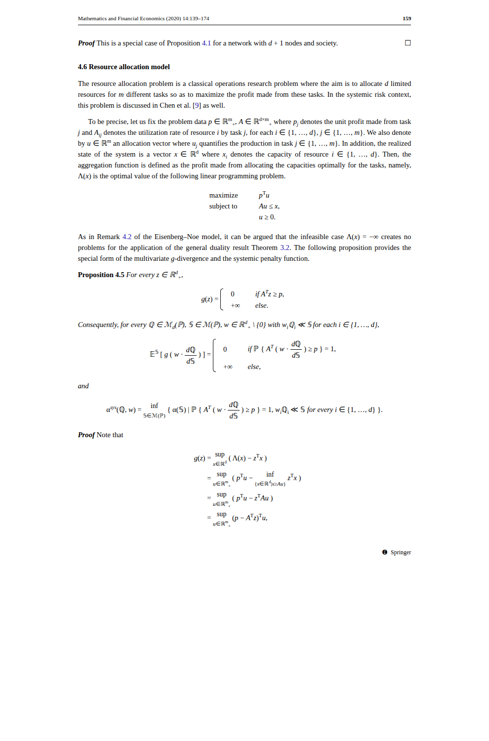Mathematics and Financial Economics (2020) 14:139–174 159
Proof This is a special case of Proposition 4.1 for a network with d + 1 nodes and society. ☐
4.6 Resource allocation model
The resource allocation problem is a classical operations research problem where the aim is to allocate d limited resources for m different tasks so as to maximize the profit made from these tasks. In the systemic risk context, this problem is discussed in Chen et al. [9] as well.
To be precise, let us fix the problem data p ∈ ℝm+, A ∈ ℝd×m+ where pj denotes the unit profit made from task j and Aij denotes the utilization rate of resource i by task j, for each i ∈ {1, …, d}, j ∈ {1, …, m}. We also denote by u ∈ ℝm an allocation vector where uj quantifies the production in task j ∈ {1, …, m}. In addition, the realized state of the system is a vector x ∈ ℝd where xi denotes the capacity of resource i ∈ {1, …, d}. Then, the aggregation function is defined as the profit made from allocating the capacities optimally for the tasks, namely, Λ(x) is the optimal value of the following linear programming problem.
maximize pTu subject to Au ≤ x, u ≥ 0.
As in Remark 4.2 of the Eisenberg–Noe model, it can be argued that the infeasible case Λ(x) = −∞ creates no problems for the application of the general duality result Theorem 3.2. The following proposition provides the special form of the multivariate g-divergence and the systemic penalty function.
Proposition 4.5 For every z ∈ ℝd+,
g(z) =
| 0 | if A T z ≥ p , |
| +∞ | else . |
Consequently, for every ℚ ∈ ℳd(ℙ), 𝕊 ∈ ℳ(ℙ), w ∈ ℝd+ \ {0} with wi ℚi ≪ 𝕊 for each i ∈ {1, …, d},
𝔼𝕊 [ g ( w · d ℚ d 𝕊 ) ] =
| 0 | if ℙ { A T ( w · d ℚ d 𝕊 ) ≥ p } = 1, |
| +∞ | else , |
and
αsys(ℚ, w) = inf 𝕊∈ℳ(ℙ) { α(𝕊) | ℙ { AT ( w · d ℚ d 𝕊 ) ≥ p } = 1, wi ℚi ≪ 𝕊 for every i ∈ {1, …, d} }.
Proof Note that
g(z) = sup x∈ℝd ( Λ(x) − zTx ) = sup u∈ℝm+ ( pTu − inf{x∈ℝd|x≥Au} zTx ) = sup u∈ℝm+ ( pTu − zTAu ) = sup u∈ℝm+ (p − ATz)Tu,
➊ Springer